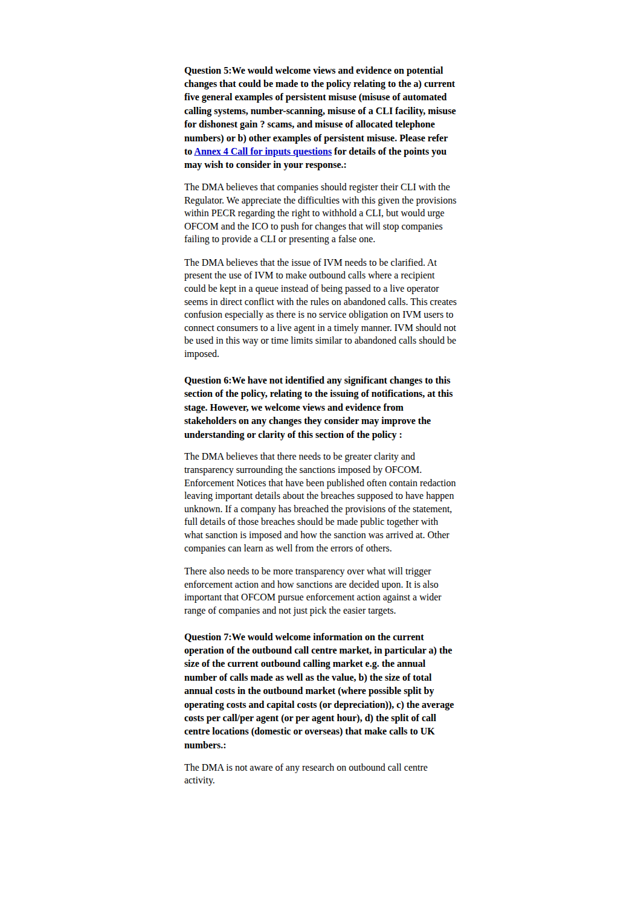Question 5:We would welcome views and evidence on potential changes that could be made to the policy relating to the a) current five general examples of persistent misuse (misuse of automated calling systems, number-scanning, misuse of a CLI facility, misuse for dishonest gain ? scams, and misuse of allocated telephone numbers) or b) other examples of persistent misuse. Please refer to Annex 4 Call for inputs questions for details of the points you may wish to consider in your response.:
The DMA believes that companies should register their CLI with the Regulator. We appreciate the difficulties with this given the provisions within PECR regarding the right to withhold a CLI, but would urge OFCOM and the ICO to push for changes that will stop companies failing to provide a CLI or presenting a false one.
The DMA believes that the issue of IVM needs to be clarified. At present the use of IVM to make outbound calls where a recipient could be kept in a queue instead of being passed to a live operator seems in direct conflict with the rules on abandoned calls. This creates confusion especially as there is no service obligation on IVM users to connect consumers to a live agent in a timely manner. IVM should not be used in this way or time limits similar to abandoned calls should be imposed.
Question 6:We have not identified any significant changes to this section of the policy, relating to the issuing of notifications, at this stage. However, we welcome views and evidence from stakeholders on any changes they consider may improve the understanding or clarity of this section of the policy :
The DMA believes that there needs to be greater clarity and transparency surrounding the sanctions imposed by OFCOM. Enforcement Notices that have been published often contain redaction leaving important details about the breaches supposed to have happen unknown. If a company has breached the provisions of the statement, full details of those breaches should be made public together with what sanction is imposed and how the sanction was arrived at. Other companies can learn as well from the errors of others.
There also needs to be more transparency over what will trigger enforcement action and how sanctions are decided upon. It is also important that OFCOM pursue enforcement action against a wider range of companies and not just pick the easier targets.
Question 7:We would welcome information on the current operation of the outbound call centre market, in particular a) the size of the current outbound calling market e.g. the annual number of calls made as well as the value, b) the size of total annual costs in the outbound market (where possible split by operating costs and capital costs (or depreciation)), c) the average costs per call/per agent (or per agent hour), d) the split of call centre locations (domestic or overseas) that make calls to UK numbers.:
The DMA is not aware of any research on outbound call centre activity.